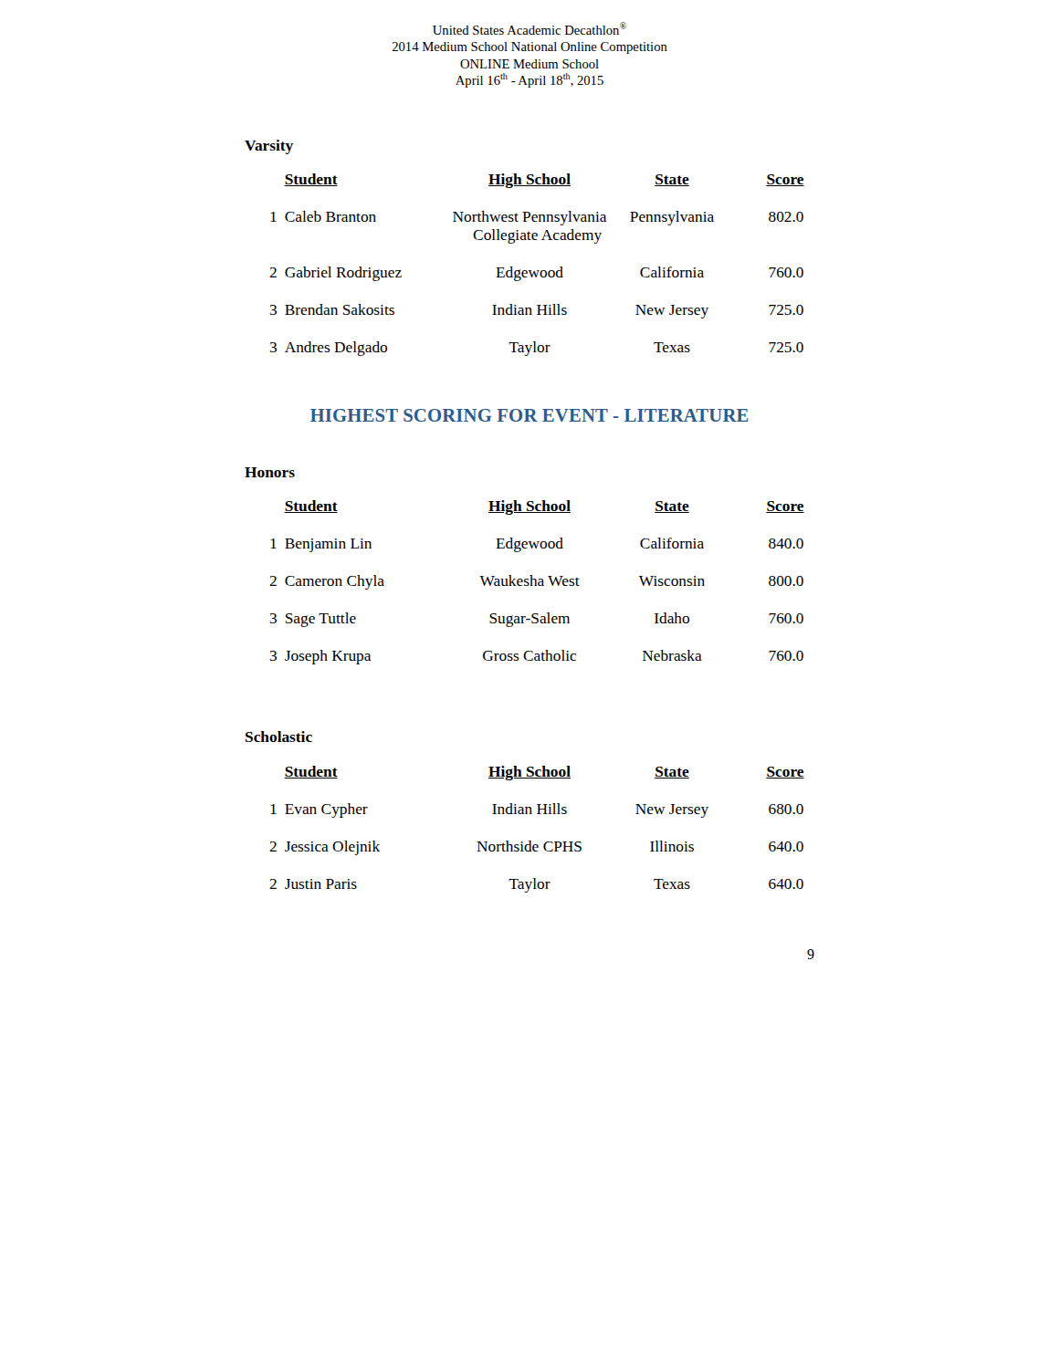United States Academic Decathlon®
2014 Medium School National Online Competition
ONLINE Medium School
April 16th - April 18th, 2015
Varsity
| | Student | High School | State | Score |
| --- | --- | --- | --- | --- |
| 1 | Caleb Branton | Northwest Pennsylvania Collegiate Academy | Pennsylvania | 802.0 |
| 2 | Gabriel Rodriguez | Edgewood | California | 760.0 |
| 3 | Brendan Sakosits | Indian Hills | New Jersey | 725.0 |
| 3 | Andres Delgado | Taylor | Texas | 725.0 |
HIGHEST SCORING FOR EVENT - LITERATURE
Honors
| | Student | High School | State | Score |
| --- | --- | --- | --- | --- |
| 1 | Benjamin Lin | Edgewood | California | 840.0 |
| 2 | Cameron Chyla | Waukesha West | Wisconsin | 800.0 |
| 3 | Sage Tuttle | Sugar-Salem | Idaho | 760.0 |
| 3 | Joseph Krupa | Gross Catholic | Nebraska | 760.0 |
Scholastic
| | Student | High School | State | Score |
| --- | --- | --- | --- | --- |
| 1 | Evan Cypher | Indian Hills | New Jersey | 680.0 |
| 2 | Jessica Olejnik | Northside CPHS | Illinois | 640.0 |
| 2 | Justin Paris | Taylor | Texas | 640.0 |
9